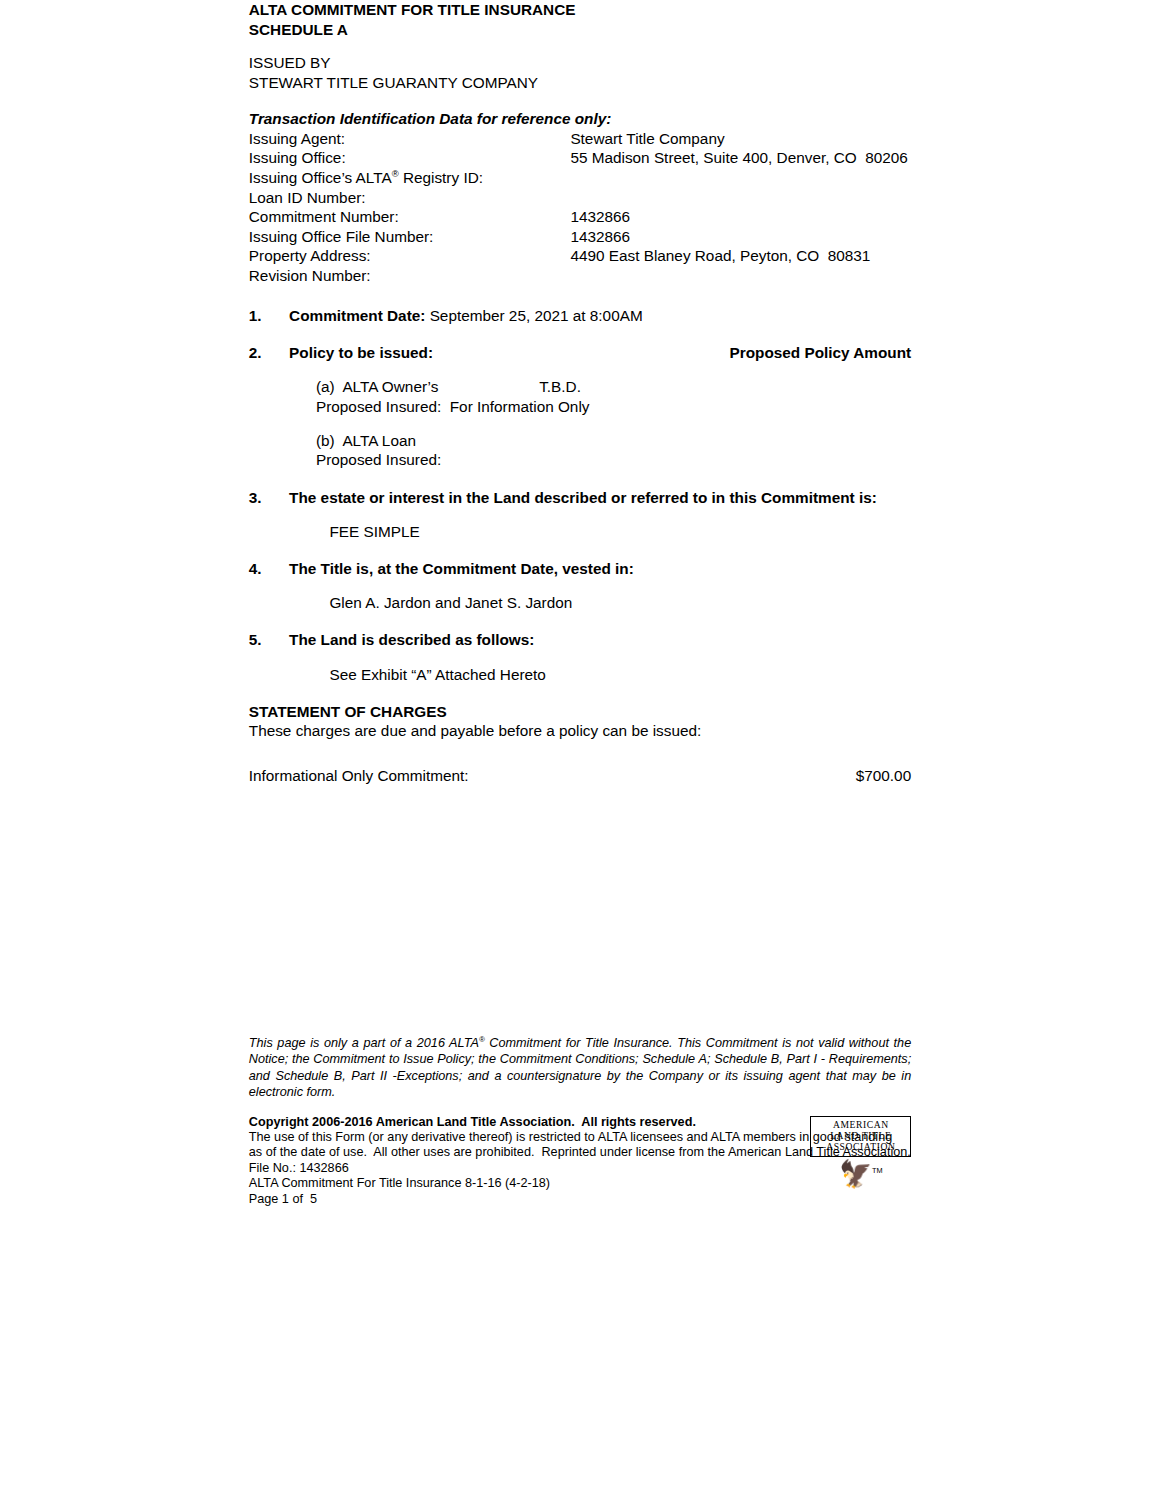ALTA COMMITMENT FOR TITLE INSURANCE
SCHEDULE A
ISSUED BY
STEWART TITLE GUARANTY COMPANY
Transaction Identification Data for reference only:
| Issuing Agent: | Stewart Title Company |
| Issuing Office: | 55 Madison Street, Suite 400, Denver, CO 80206 |
| Issuing Office’s ALTA ® Registry ID: | |
| Loan ID Number: | |
| Commitment Number: | 1432866 |
| Issuing Office File Number: | 1432866 |
| Property Address: | 4490 East Blaney Road, Peyton, CO 80831 |
| Revision Number: | |
Commitment Date: September 25, 2021 at 8:00AM
Policy to be issued: Proposed Policy Amount
(a) ALTA Owner’sT.B.D. Proposed Insured: For Information Only
(b) ALTA Loan Proposed Insured:
The estate or interest in the Land described or referred to in this Commitment is:
FEE SIMPLE
The Title is, at the Commitment Date, vested in:
Glen A. Jardon and Janet S. Jardon
The Land is described as follows:
See Exhibit “A” Attached Hereto
STATEMENT OF CHARGES
These charges are due and payable before a policy can be issued:
Informational Only Commitment: $700.00
This page is only a part of a 2016 ALTA® Commitment for Title Insurance. This Commitment is not valid without the Notice; the Commitment to Issue Policy; the Commitment Conditions; Schedule A; Schedule B, Part I - Requirements; and Schedule B, Part II -Exceptions; and a countersignature by the Company or its issuing agent that may be in electronic form.
AMERICAN
LAND TITLE
ASSOCIATION
🦅TM
Copyright 2006-2016 American Land Title Association. All rights reserved.
The use of this Form (or any derivative thereof) is restricted to ALTA licensees and ALTA members in good standing
as of the date of use. All other uses are prohibited. Reprinted under license from the American Land Title Association.
File No.: 1432866
ALTA Commitment For Title Insurance 8-1-16 (4-2-18)
Page 1 of 5